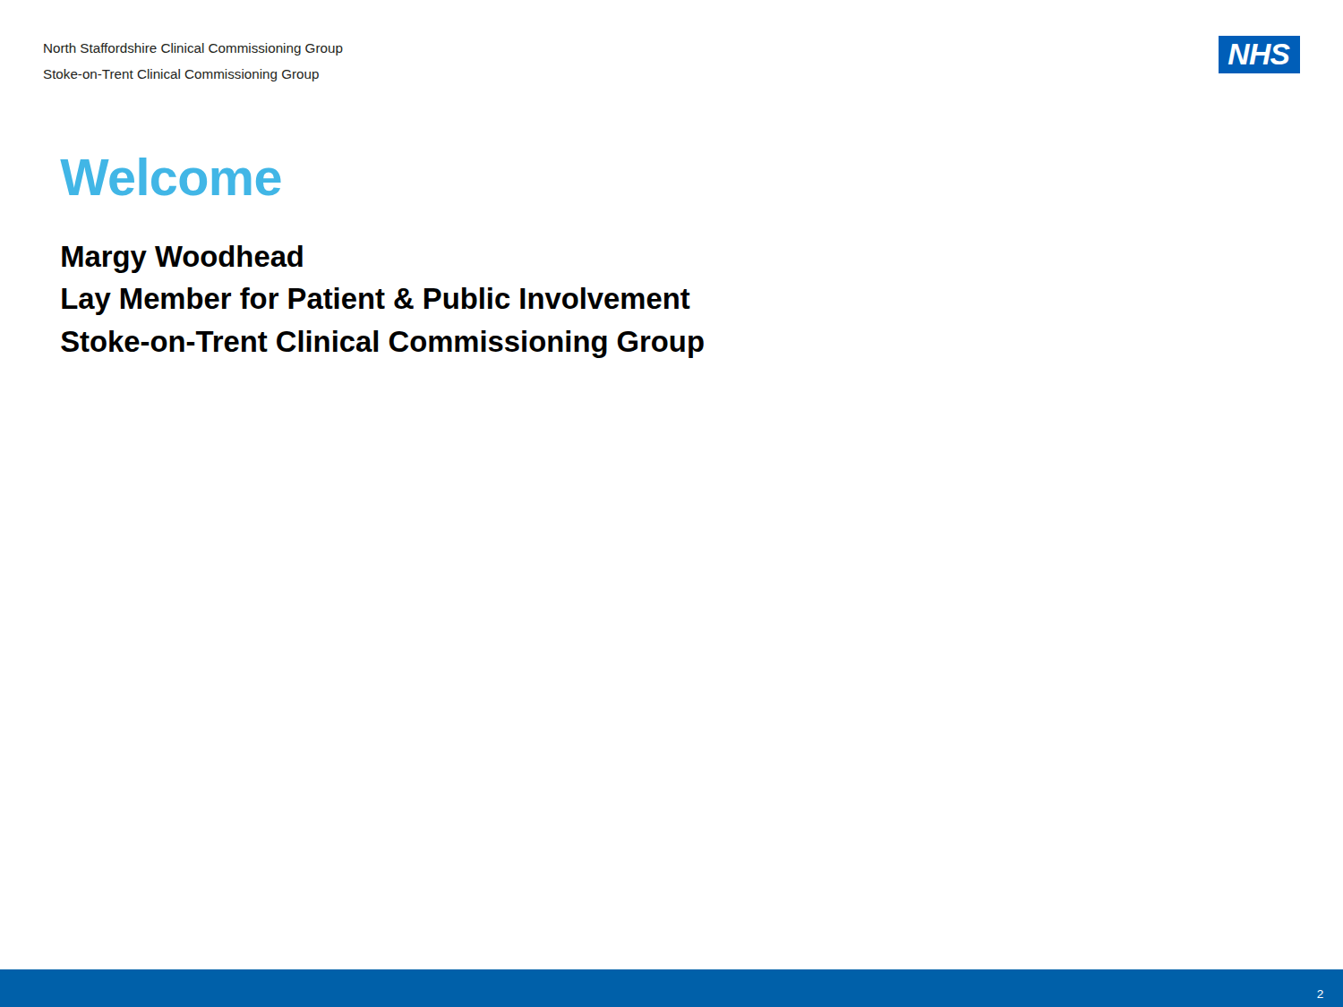North Staffordshire Clinical Commissioning Group
Stoke-on-Trent Clinical Commissioning Group
NHS
Welcome
Margy Woodhead
Lay Member for Patient & Public Involvement
Stoke-on-Trent Clinical Commissioning Group
2